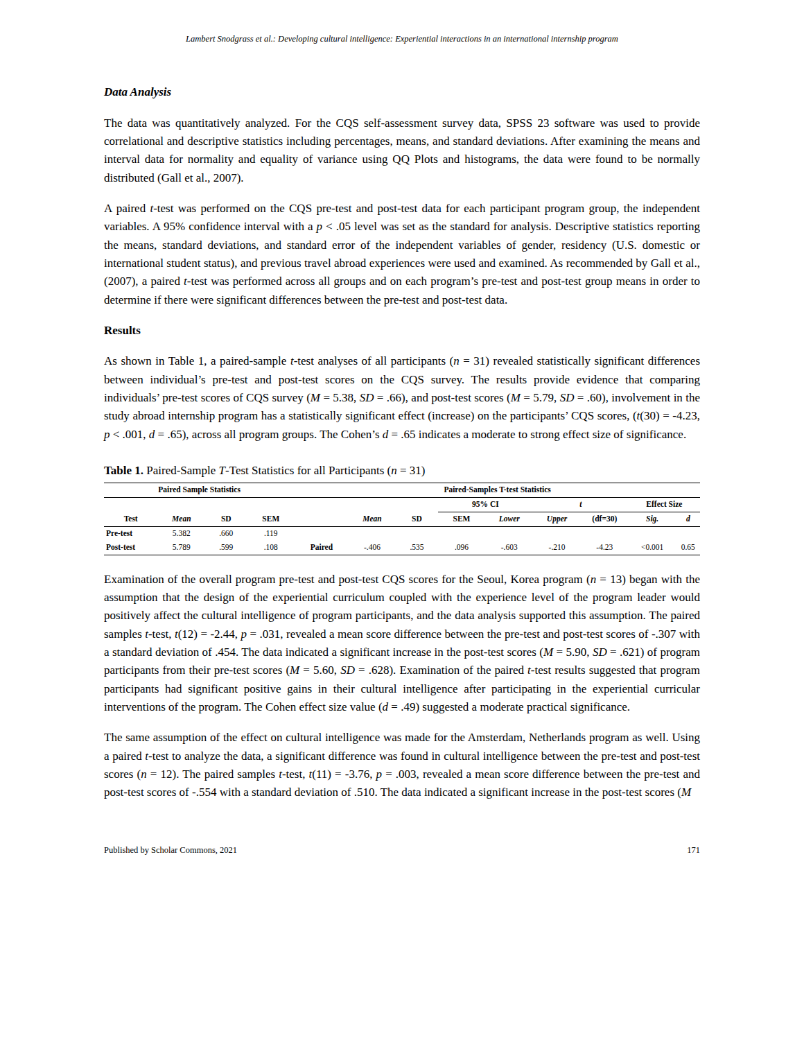Lambert Snodgrass et al.: Developing cultural intelligence: Experiential interactions in an international internship program
Data Analysis
The data was quantitatively analyzed. For the CQS self-assessment survey data, SPSS 23 software was used to provide correlational and descriptive statistics including percentages, means, and standard deviations. After examining the means and interval data for normality and equality of variance using QQ Plots and histograms, the data were found to be normally distributed (Gall et al., 2007).
A paired t-test was performed on the CQS pre-test and post-test data for each participant program group, the independent variables. A 95% confidence interval with a p < .05 level was set as the standard for analysis. Descriptive statistics reporting the means, standard deviations, and standard error of the independent variables of gender, residency (U.S. domestic or international student status), and previous travel abroad experiences were used and examined. As recommended by Gall et al., (2007), a paired t-test was performed across all groups and on each program’s pre-test and post-test group means in order to determine if there were significant differences between the pre-test and post-test data.
Results
As shown in Table 1, a paired-sample t-test analyses of all participants (n = 31) revealed statistically significant differences between individual’s pre-test and post-test scores on the CQS survey. The results provide evidence that comparing individuals’ pre-test scores of CQS survey (M = 5.38, SD = .66), and post-test scores (M = 5.79, SD = .60), involvement in the study abroad internship program has a statistically significant effect (increase) on the participants’ CQS scores, (t(30) = -4.23, p < .001, d = .65), across all program groups. The Cohen’s d = .65 indicates a moderate to strong effect size of significance.
Table 1. Paired-Sample T-Test Statistics for all Participants (n = 31)
| Paired Sample Statistics | Paired-Samples T-test Statistics |
| | | 95% CI | t | Effect Size |
| Test | Mean | SD | SEM | | Mean | SD | SEM | Lower | Upper | (df=30) | Sig. | d |
| Pre-test | 5.382 | .660 | .119 | | | | | | | | | |
| Post-test | 5.789 | .599 | .108 | Paired | -.406 | .535 | .096 | -.603 | -.210 | -4.23 | <0.001 | 0.65 |
Examination of the overall program pre-test and post-test CQS scores for the Seoul, Korea program (n = 13) began with the assumption that the design of the experiential curriculum coupled with the experience level of the program leader would positively affect the cultural intelligence of program participants, and the data analysis supported this assumption. The paired samples t-test, t(12) = -2.44, p = .031, revealed a mean score difference between the pre-test and post-test scores of -.307 with a standard deviation of .454. The data indicated a significant increase in the post-test scores (M = 5.90, SD = .621) of program participants from their pre-test scores (M = 5.60, SD = .628). Examination of the paired t-test results suggested that program participants had significant positive gains in their cultural intelligence after participating in the experiential curricular interventions of the program. The Cohen effect size value (d = .49) suggested a moderate practical significance.
The same assumption of the effect on cultural intelligence was made for the Amsterdam, Netherlands program as well. Using a paired t-test to analyze the data, a significant difference was found in cultural intelligence between the pre-test and post-test scores (n = 12). The paired samples t-test, t(11) = -3.76, p = .003, revealed a mean score difference between the pre-test and post-test scores of -.554 with a standard deviation of .510. The data indicated a significant increase in the post-test scores (M
Published by Scholar Commons, 2021 171